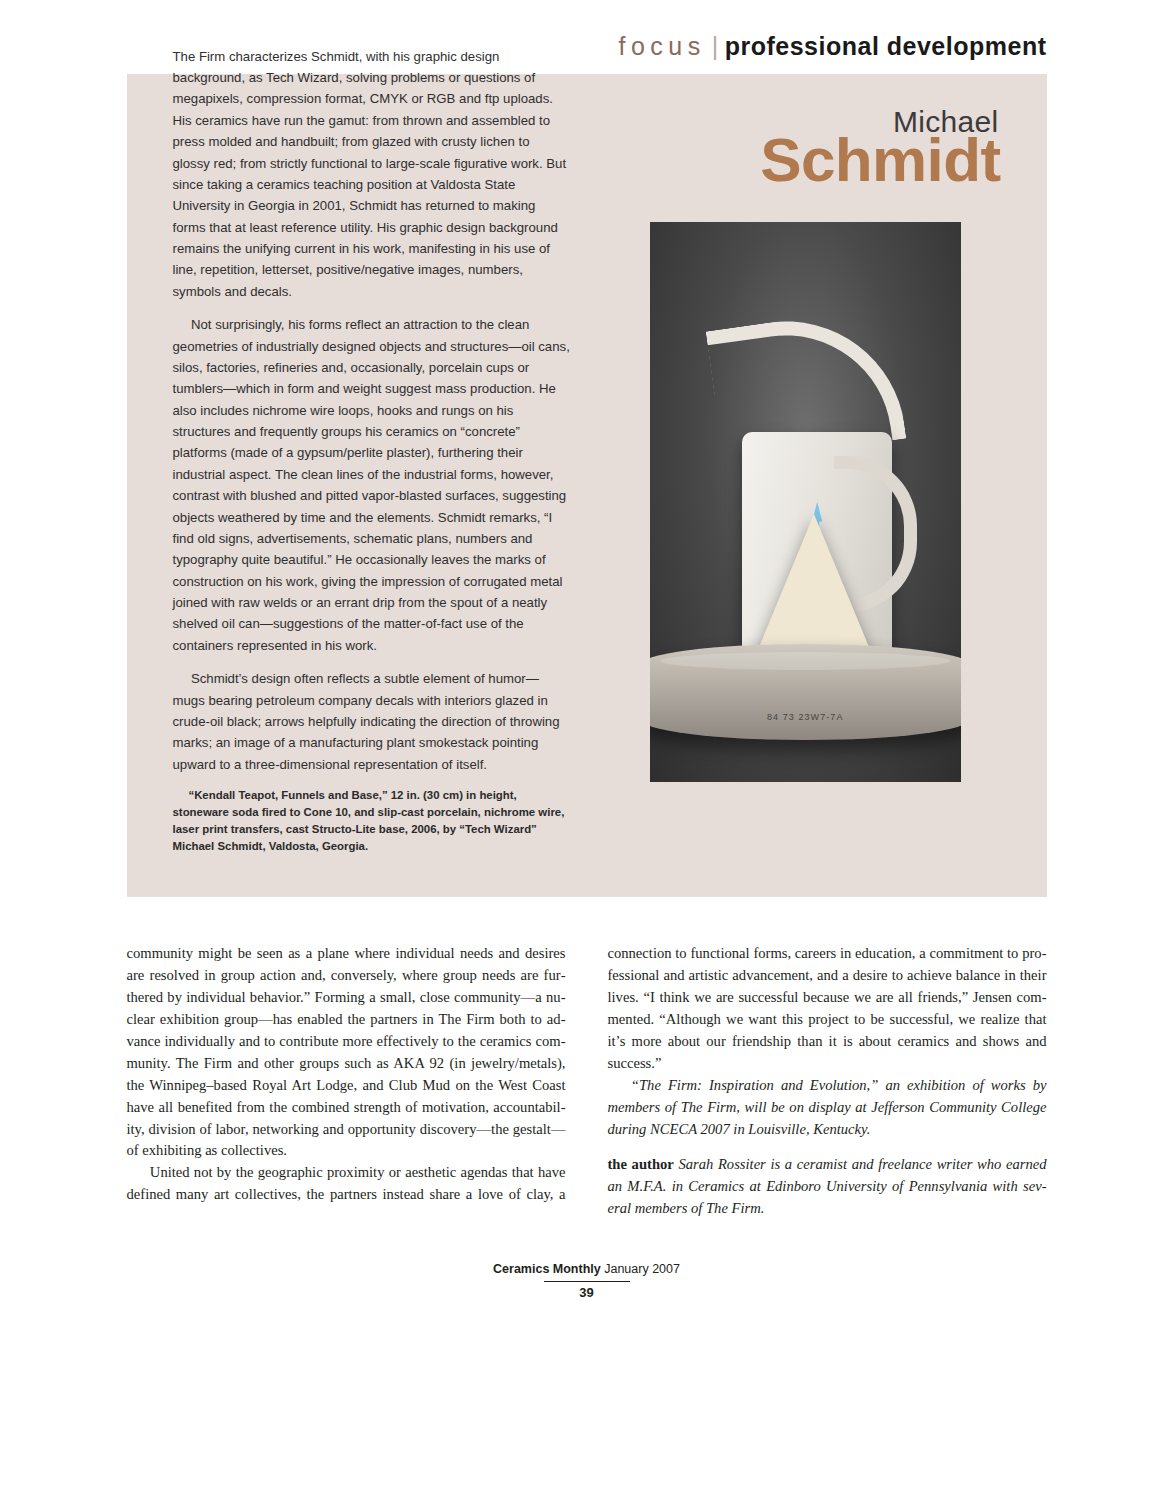focus|professional development
Michael Schmidt
The Firm characterizes Schmidt, with his graphic design background, as Tech Wizard, solving problems or questions of megapixels, compression format, CMYK or RGB and ftp uploads. His ceramics have run the gamut: from thrown and assembled to press molded and handbuilt; from glazed with crusty lichen to glossy red; from strictly functional to large-scale figurative work. But since taking a ceramics teaching position at Valdosta State University in Georgia in 2001, Schmidt has returned to making forms that at least reference utility. His graphic design background remains the unifying current in his work, manifesting in his use of line, repetition, letterset, positive/negative images, numbers, symbols and decals.
Not surprisingly, his forms reflect an attraction to the clean geometries of industrially designed objects and structures—oil cans, silos, factories, refineries and, occasionally, porcelain cups or tumblers—which in form and weight suggest mass production. He also includes nichrome wire loops, hooks and rungs on his structures and frequently groups his ceramics on “concrete” platforms (made of a gypsum/perlite plaster), furthering their industrial aspect. The clean lines of the industrial forms, however, contrast with blushed and pitted vapor-blasted surfaces, suggesting objects weathered by time and the elements. Schmidt remarks, “I find old signs, advertisements, schematic plans, numbers and typography quite beautiful.” He occasionally leaves the marks of construction on his work, giving the impression of corrugated metal joined with raw welds or an errant drip from the spout of a neatly shelved oil can—suggestions of the matter-of-fact use of the containers represented in his work.
Schmidt’s design often reflects a subtle element of humor—mugs bearing petroleum company decals with interiors glazed in crude-oil black; arrows helpfully indicating the direction of throwing marks; an image of a manufacturing plant smokestack pointing upward to a three-dimensional representation of itself.
“Kendall Teapot, Funnels and Base,” 12 in. (30 cm) in height, stoneware soda fired to Cone 10, and slip-cast porcelain, nichrome wire, laser print transfers, cast Structo-Lite base, 2006, by “Tech Wizard” Michael Schmidt, Valdosta, Georgia.
84 73 23W7-7A
community might be seen as a plane where individual needs and desires are resolved in group action and, conversely, where group needs are furthered by individual behavior.” Forming a small, close community—a nuclear exhibition group—has enabled the partners in The Firm both to advance individually and to contribute more effectively to the ceramics community. The Firm and other groups such as AKA 92 (in jewelry/metals), the Winnipeg–based Royal Art Lodge, and Club Mud on the West Coast have all benefited from the combined strength of motivation, accountability, division of labor, networking and opportunity discovery—the gestalt—of exhibiting as collectives.
United not by the geographic proximity or aesthetic agendas that have defined many art collectives, the partners instead share a love of clay, a connection to functional forms, careers in education, a commitment to professional and artistic advancement, and a desire to achieve balance in their lives. “I think we are successful because we are all friends,” Jensen commented. “Although we want this project to be successful, we realize that it’s more about our friendship than it is about ceramics and shows and success.”
“The Firm: Inspiration and Evolution,” an exhibition of works by members of The Firm, will be on display at Jefferson Community College during NCECA 2007 in Louisville, Kentucky.
the author Sarah Rossiter is a ceramist and freelance writer who earned an M.F.A. in Ceramics at Edinboro University of Pennsylvania with several members of The Firm.
Ceramics Monthly January 2007
39